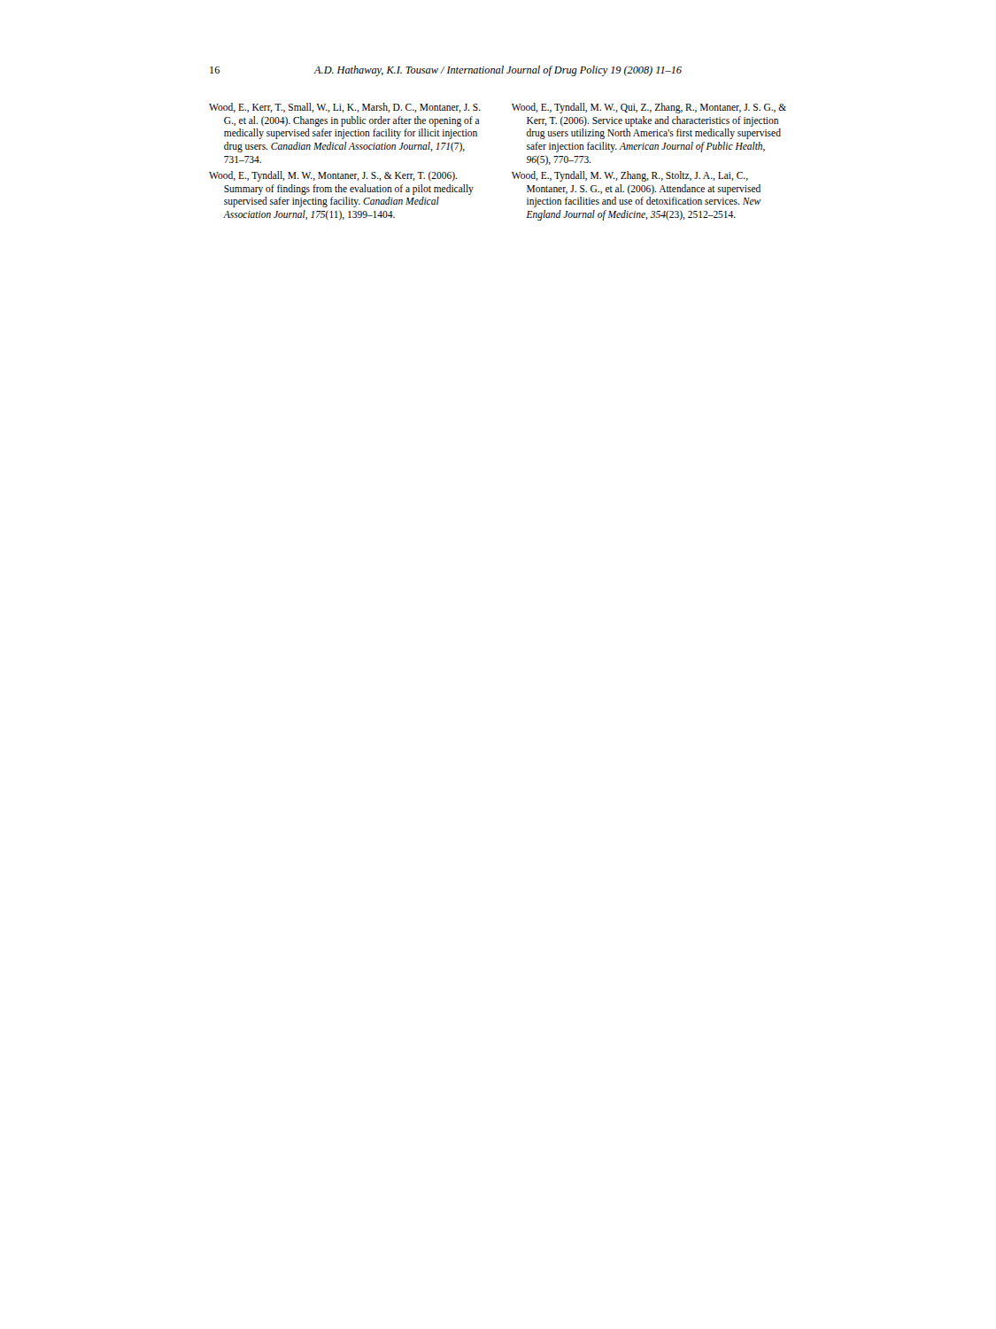16 A.D. Hathaway, K.I. Tousaw / International Journal of Drug Policy 19 (2008) 11–16
Wood, E., Kerr, T., Small, W., Li, K., Marsh, D. C., Montaner, J. S. G., et al. (2004). Changes in public order after the opening of a medically supervised safer injection facility for illicit injection drug users. Canadian Medical Association Journal, 171(7), 731–734.
Wood, E., Tyndall, M. W., Montaner, J. S., & Kerr, T. (2006). Summary of findings from the evaluation of a pilot medically supervised safer injecting facility. Canadian Medical Association Journal, 175(11), 1399–1404.
Wood, E., Tyndall, M. W., Qui, Z., Zhang, R., Montaner, J. S. G., & Kerr, T. (2006). Service uptake and characteristics of injection drug users utilizing North America's first medically supervised safer injection facility. American Journal of Public Health, 96(5), 770–773.
Wood, E., Tyndall, M. W., Zhang, R., Stoltz, J. A., Lai, C., Montaner, J. S. G., et al. (2006). Attendance at supervised injection facilities and use of detoxification services. New England Journal of Medicine, 354(23), 2512–2514.